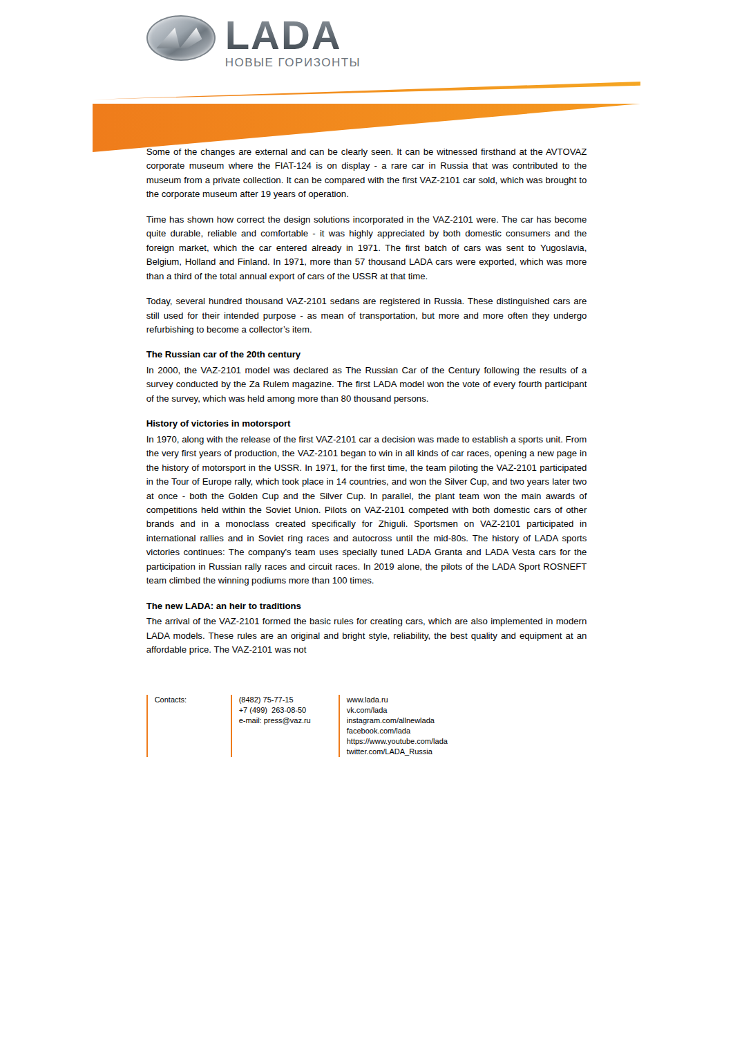LADA
НОВЫЕ ГОРИЗОНТЫ
Some of the changes are external and can be clearly seen. It can be witnessed firsthand at the AVTOVAZ corporate museum where the FIAT-124 is on display - a rare car in Russia that was contributed to the museum from a private collection. It can be compared with the first VAZ-2101 car sold, which was brought to the corporate museum after 19 years of operation.
Time has shown how correct the design solutions incorporated in the VAZ-2101 were. The car has become quite durable, reliable and comfortable - it was highly appreciated by both domestic consumers and the foreign market, which the car entered already in 1971. The first batch of cars was sent to Yugoslavia, Belgium, Holland and Finland. In 1971, more than 57 thousand LADA cars were exported, which was more than a third of the total annual export of cars of the USSR at that time.
Today, several hundred thousand VAZ-2101 sedans are registered in Russia. These distinguished cars are still used for their intended purpose - as mean of transportation, but more and more often they undergo refurbishing to become a collector’s item.
The Russian car of the 20th century
In 2000, the VAZ-2101 model was declared as The Russian Car of the Century following the results of a survey conducted by the Za Rulem magazine. The first LADA model won the vote of every fourth participant of the survey, which was held among more than 80 thousand persons.
History of victories in motorsport
In 1970, along with the release of the first VAZ-2101 car a decision was made to establish a sports unit. From the very first years of production, the VAZ-2101 began to win in all kinds of car races, opening a new page in the history of motorsport in the USSR. In 1971, for the first time, the team piloting the VAZ-2101 participated in the Tour of Europe rally, which took place in 14 countries, and won the Silver Cup, and two years later two at once - both the Golden Cup and the Silver Cup. In parallel, the plant team won the main awards of competitions held within the Soviet Union. Pilots on VAZ-2101 competed with both domestic cars of other brands and in a monoclass created specifically for Zhiguli. Sportsmen on VAZ-2101 participated in international rallies and in Soviet ring races and autocross until the mid-80s. The history of LADA sports victories continues: The company's team uses specially tuned LADA Granta and LADA Vesta cars for the participation in Russian rally races and circuit races. In 2019 alone, the pilots of the LADA Sport ROSNEFT team climbed the winning podiums more than 100 times.
The new LADA: an heir to traditions
The arrival of the VAZ-2101 formed the basic rules for creating cars, which are also implemented in modern LADA models. These rules are an original and bright style, reliability, the best quality and equipment at an affordable price. The VAZ-2101 was not
Contacts:
(8482) 75-77-15
+7 (499) 263-08-50
e-mail: press@vaz.ru
www.lada.ru
vk.com/lada
instagram.com/allnewlada
facebook.com/lada
https://www.youtube.com/lada
twitter.com/LADA_Russia